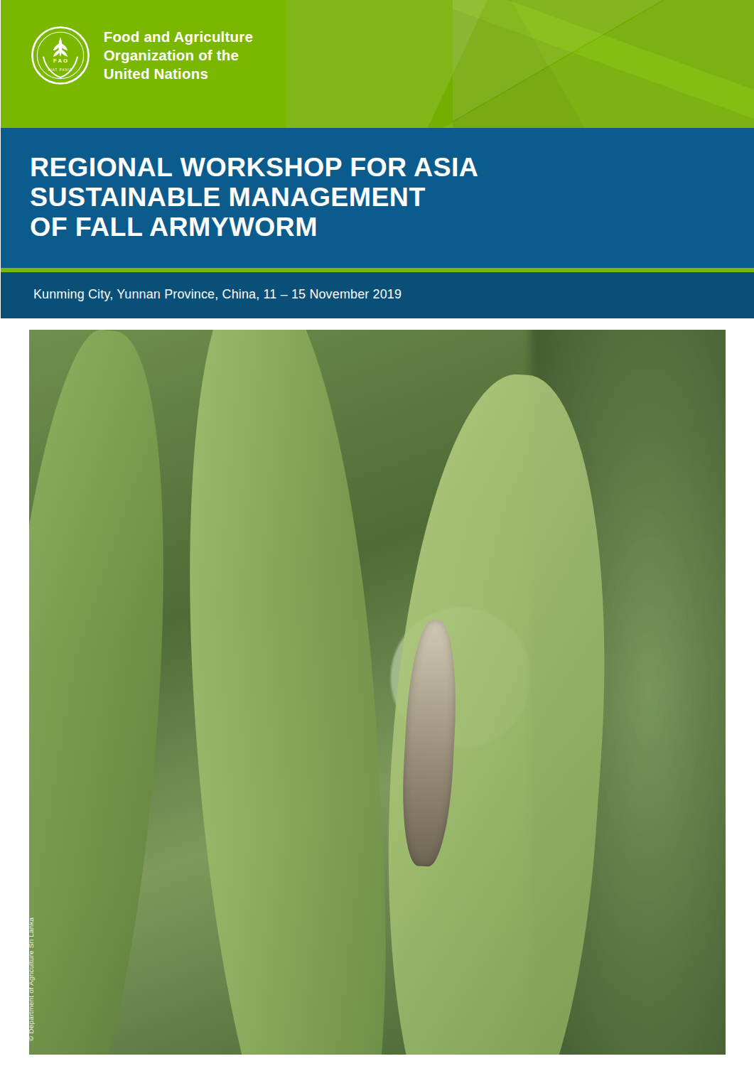F A O FIAT PANIS
Food and Agriculture
Organization of the
United Nations
Regional Workshop for Asia
Sustainable Management
of Fall Armyworm
Kunming City, Yunnan Province, China, 11 – 15 November 2019
© Department of Agriculture Sri Lanka